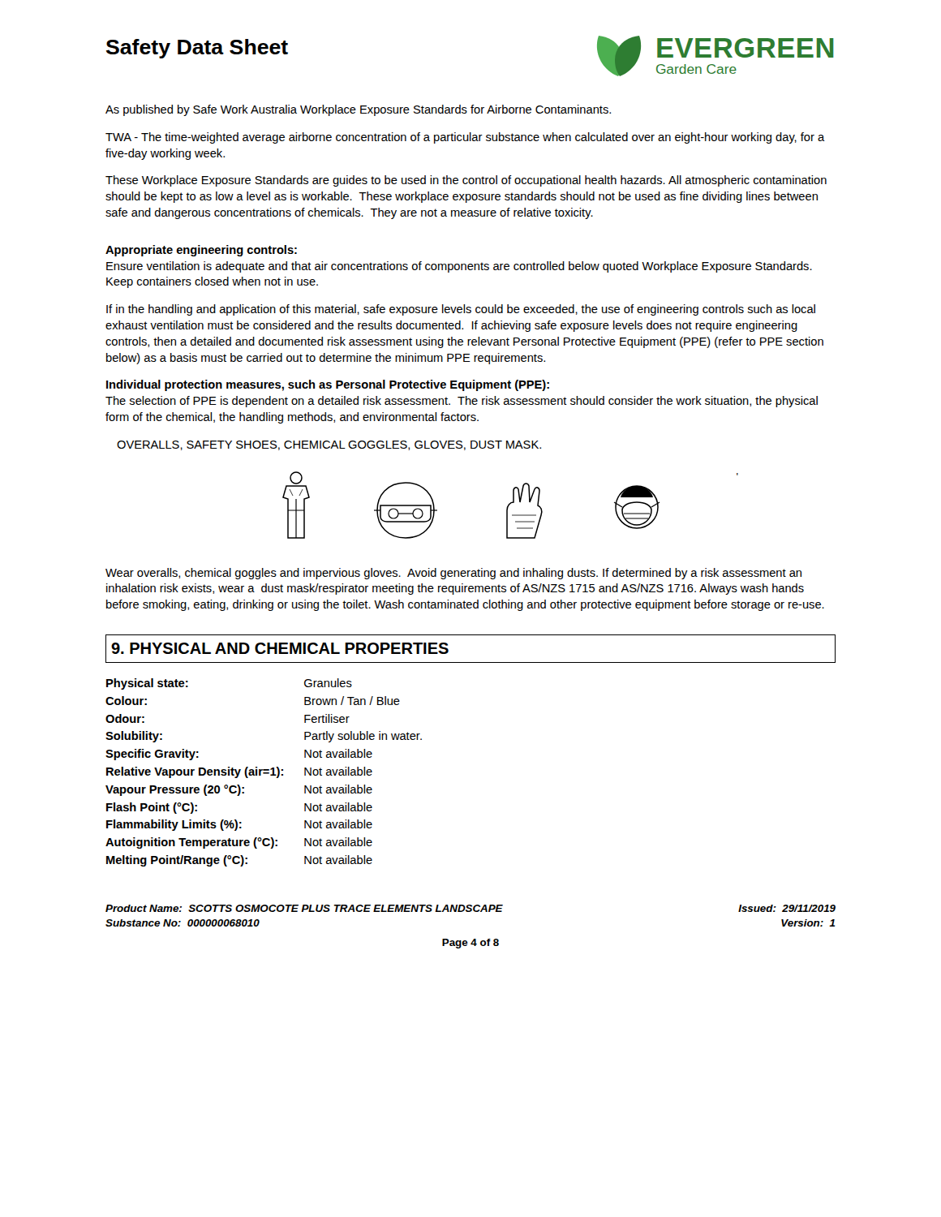Safety Data Sheet
EVERGREEN
Garden Care
As published by Safe Work Australia Workplace Exposure Standards for Airborne Contaminants.
TWA - The time-weighted average airborne concentration of a particular substance when calculated over an eight-hour working day, for a five-day working week.
These Workplace Exposure Standards are guides to be used in the control of occupational health hazards. All atmospheric contamination should be kept to as low a level as is workable. These workplace exposure standards should not be used as fine dividing lines between safe and dangerous concentrations of chemicals. They are not a measure of relative toxicity.
Appropriate engineering controls:
Ensure ventilation is adequate and that air concentrations of components are controlled below quoted Workplace Exposure Standards. Keep containers closed when not in use.
If in the handling and application of this material, safe exposure levels could be exceeded, the use of engineering controls such as local exhaust ventilation must be considered and the results documented. If achieving safe exposure levels does not require engineering controls, then a detailed and documented risk assessment using the relevant Personal Protective Equipment (PPE) (refer to PPE section below) as a basis must be carried out to determine the minimum PPE requirements.
Individual protection measures, such as Personal Protective Equipment (PPE):
The selection of PPE is dependent on a detailed risk assessment. The risk assessment should consider the work situation, the physical form of the chemical, the handling methods, and environmental factors.
OVERALLS, SAFETY SHOES, CHEMICAL GOGGLES, GLOVES, DUST MASK.
'
Wear overalls, chemical goggles and impervious gloves. Avoid generating and inhaling dusts. If determined by a risk assessment an inhalation risk exists, wear a dust mask/respirator meeting the requirements of AS/NZS 1715 and AS/NZS 1716. Always wash hands before smoking, eating, drinking or using the toilet. Wash contaminated clothing and other protective equipment before storage or re-use.
9. PHYSICAL AND CHEMICAL PROPERTIES
Physical state:
Granules
Colour:
Brown / Tan / Blue
Odour:
Fertiliser
Solubility:
Partly soluble in water.
Specific Gravity:
Not available
Relative Vapour Density (air=1):
Not available
Vapour Pressure (20 °C):
Not available
Flash Point (°C):
Not available
Flammability Limits (%):
Not available
Autoignition Temperature (°C):
Not available
Melting Point/Range (°C):
Not available
Product Name: SCOTTS OSMOCOTE PLUS TRACE ELEMENTS LANDSCAPE Issued: 29/11/2019
Substance No: 000000068010 Version: 1
Page 4 of 8